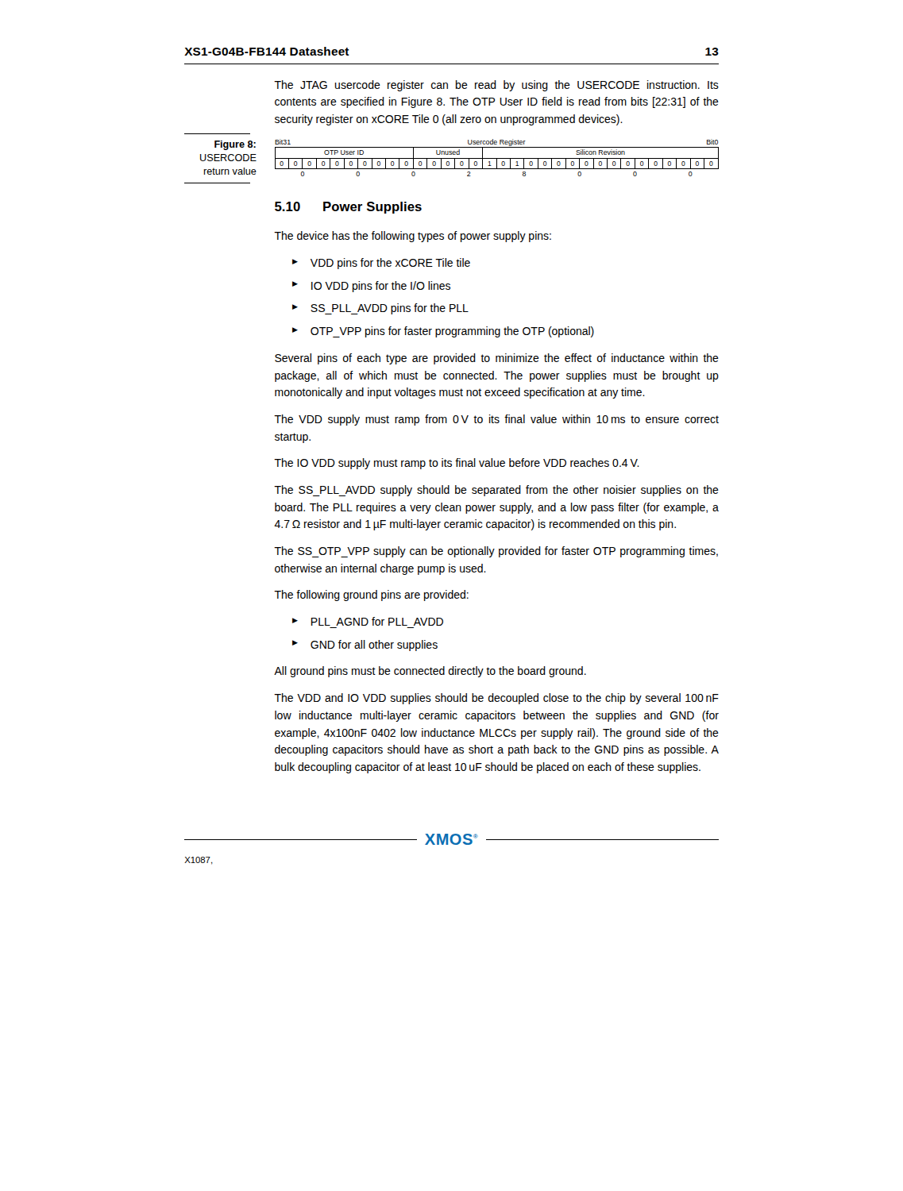XS1-G04B-FB144 Datasheet 13
The JTAG usercode register can be read by using the USERCODE instruction. Its contents are specified in Figure 8. The OTP User ID field is read from bits [22:31] of the security register on xCORE Tile 0 (all zero on unprogrammed devices).
Figure 8:
USERCODE
return value
| Bit31 | Usercode Register | Bit0 |
| OTP User ID | Unused | Silicon Revision |
| 0 | 0 | 0 | 0 | 0 | 0 | 0 | 0 | 0 | 0 | 0 | 0 | 0 | 0 | 0 | 1 | 0 | 1 | 0 | 0 | 0 | 0 | 0 | 0 | 0 | 0 | 0 | 0 | 0 | 0 | 0 | 0 |
| 0 | 0 | 0 | 2 | 8 | 0 | 0 | 0 |
5.10 Power Supplies
The device has the following types of power supply pins:
VDD pins for the xCORE Tile tile
IO VDD pins for the I/O lines
SS_PLL_AVDD pins for the PLL
OTP_VPP pins for faster programming the OTP (optional)
Several pins of each type are provided to minimize the effect of inductance within the package, all of which must be connected. The power supplies must be brought up monotonically and input voltages must not exceed specification at any time.
The VDD supply must ramp from 0 V to its final value within 10 ms to ensure correct startup.
The IO VDD supply must ramp to its final value before VDD reaches 0.4 V.
The SS_PLL_AVDD supply should be separated from the other noisier supplies on the board. The PLL requires a very clean power supply, and a low pass filter (for example, a 4.7 Ω resistor and 1 µF multi-layer ceramic capacitor) is recommended on this pin.
The SS_OTP_VPP supply can be optionally provided for faster OTP programming times, otherwise an internal charge pump is used.
The following ground pins are provided:
PLL_AGND for PLL_AVDD
GND for all other supplies
All ground pins must be connected directly to the board ground.
The VDD and IO VDD supplies should be decoupled close to the chip by several 100 nF low inductance multi-layer ceramic capacitors between the supplies and GND (for example, 4x100nF 0402 low inductance MLCCs per supply rail). The ground side of the decoupling capacitors should have as short a path back to the GND pins as possible. A bulk decoupling capacitor of at least 10 uF should be placed on each of these supplies.
XMOS®
X1087,